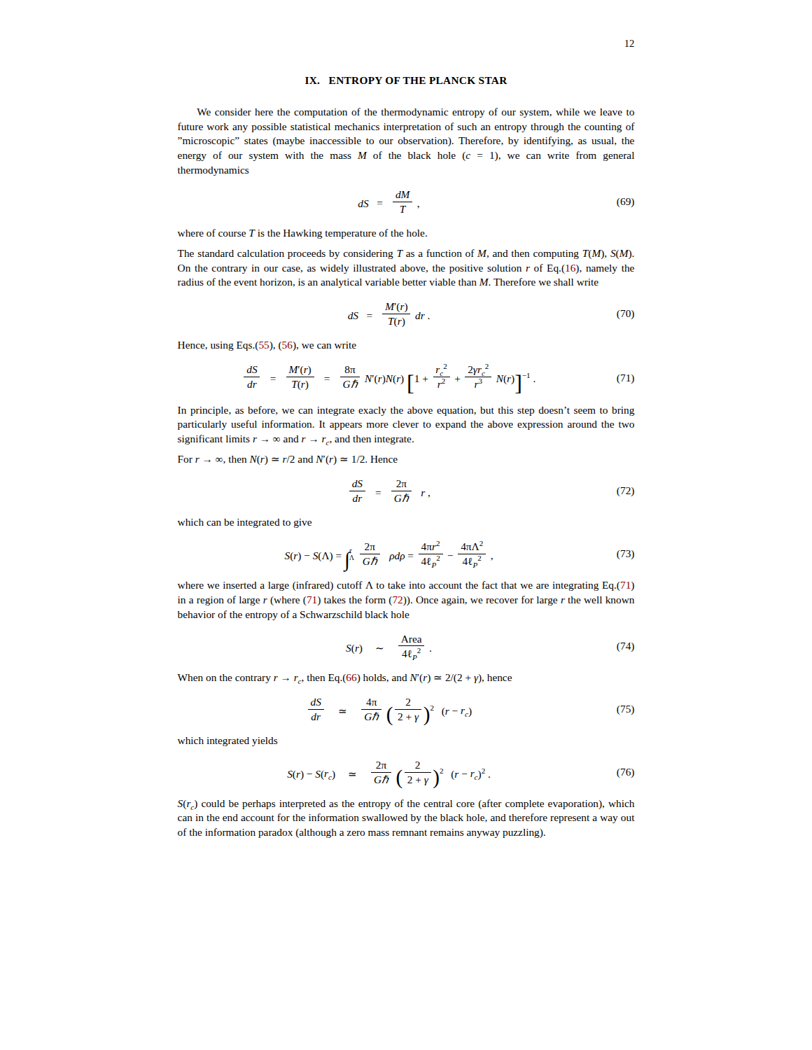12
IX. ENTROPY OF THE PLANCK STAR
We consider here the computation of the thermodynamic entropy of our system, while we leave to future work any possible statistical mechanics interpretation of such an entropy through the counting of ”microscopic” states (maybe inaccessible to our observation). Therefore, by identifying, as usual, the energy of our system with the mass M of the black hole (c = 1), we can write from general thermodynamics
dS = dM T ,
(69)
where of course T is the Hawking temperature of the hole.
The standard calculation proceeds by considering T as a function of M, and then computing T(M), S(M). On the contrary in our case, as widely illustrated above, the positive solution r of Eq.(16), namely the radius of the event horizon, is an analytical variable better viable than M. Therefore we shall write
dS = M′(r) T(r) dr .
(70)
Hence, using Eqs.(55), (56), we can write
dS dr = M′(r) T(r) = 8π Gℏ N′(r)N(r) [1 + rc2 r2 + 2γrc2 r3 N(r)]−1 .
(71)
In principle, as before, we can integrate exacly the above equation, but this step doesn’t seem to bring particularly useful information. It appears more clever to expand the above expression around the two significant limits r → ∞ and r → rc, and then integrate.
For r → ∞, then N(r) ≃ r/2 and N′(r) ≃ 1/2. Hence
dS dr = 2π Gℏ r ,
(72)
which can be integrated to give
S(r) − S(Λ) = ∫rΛ 2π Gℏ ρdρ = 4πr24ℓP2 − 4πΛ24ℓP2 ,
(73)
where we inserted a large (infrared) cutoff Λ to take into account the fact that we are integrating Eq.(71) in a region of large r (where (71) takes the form (72)). Once again, we recover for large r the well known behavior of the entropy of a Schwarzschild black hole
S(r) ∼ Area 4ℓP2 .
(74)
When on the contrary r → rc, then Eq.(66) holds, and N′(r) ≃ 2/(2 + γ), hence
dS dr ≃ 4π Gℏ (22 + γ)2 (r − rc)
(75)
which integrated yields
S(r) − S(rc) ≃ 2π Gℏ (22 + γ)2 (r − rc)2 .
(76)
S(rc) could be perhaps interpreted as the entropy of the central core (after complete evaporation), which can in the end account for the information swallowed by the black hole, and therefore represent a way out of the information paradox (although a zero mass remnant remains anyway puzzling).